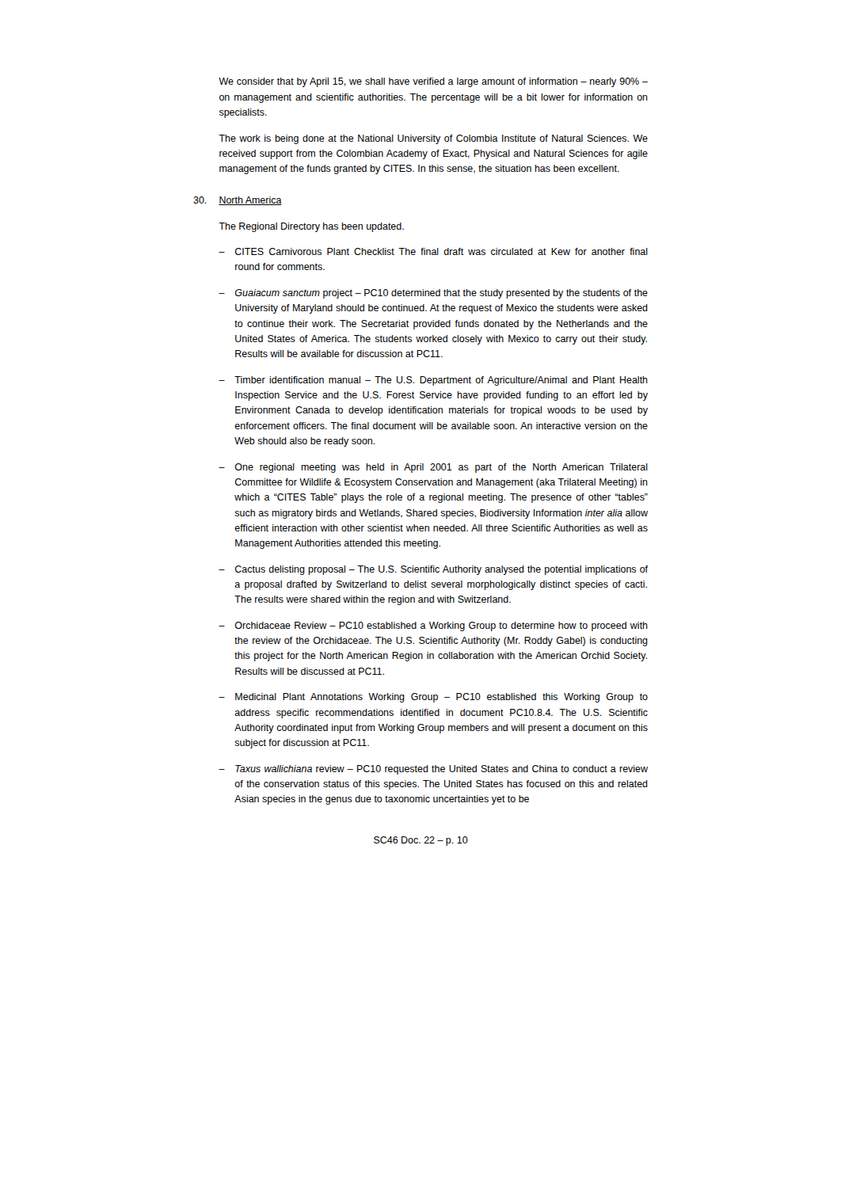We consider that by April 15, we shall have verified a large amount of information – nearly 90% – on management and scientific authorities. The percentage will be a bit lower for information on specialists.
The work is being done at the National University of Colombia Institute of Natural Sciences. We received support from the Colombian Academy of Exact, Physical and Natural Sciences for agile management of the funds granted by CITES. In this sense, the situation has been excellent.
30. North America
The Regional Directory has been updated.
CITES Carnivorous Plant Checklist The final draft was circulated at Kew for another final round for comments.
Guaiacum sanctum project – PC10 determined that the study presented by the students of the University of Maryland should be continued. At the request of Mexico the students were asked to continue their work. The Secretariat provided funds donated by the Netherlands and the United States of America. The students worked closely with Mexico to carry out their study. Results will be available for discussion at PC11.
Timber identification manual – The U.S. Department of Agriculture/Animal and Plant Health Inspection Service and the U.S. Forest Service have provided funding to an effort led by Environment Canada to develop identification materials for tropical woods to be used by enforcement officers. The final document will be available soon. An interactive version on the Web should also be ready soon.
One regional meeting was held in April 2001 as part of the North American Trilateral Committee for Wildlife & Ecosystem Conservation and Management (aka Trilateral Meeting) in which a “CITES Table” plays the role of a regional meeting. The presence of other “tables” such as migratory birds and Wetlands, Shared species, Biodiversity Information inter alia allow efficient interaction with other scientist when needed. All three Scientific Authorities as well as Management Authorities attended this meeting.
Cactus delisting proposal – The U.S. Scientific Authority analysed the potential implications of a proposal drafted by Switzerland to delist several morphologically distinct species of cacti. The results were shared within the region and with Switzerland.
Orchidaceae Review – PC10 established a Working Group to determine how to proceed with the review of the Orchidaceae. The U.S. Scientific Authority (Mr. Roddy Gabel) is conducting this project for the North American Region in collaboration with the American Orchid Society. Results will be discussed at PC11.
Medicinal Plant Annotations Working Group – PC10 established this Working Group to address specific recommendations identified in document PC10.8.4. The U.S. Scientific Authority coordinated input from Working Group members and will present a document on this subject for discussion at PC11.
Taxus wallichiana review – PC10 requested the United States and China to conduct a review of the conservation status of this species. The United States has focused on this and related Asian species in the genus due to taxonomic uncertainties yet to be
SC46 Doc. 22 – p. 10